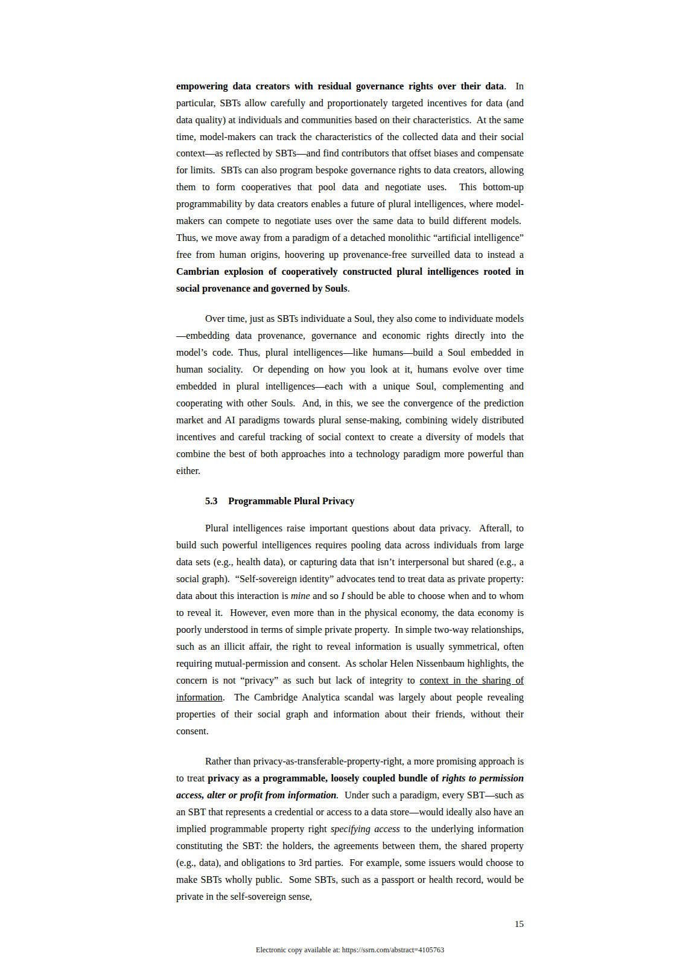empowering data creators with residual governance rights over their data. In particular, SBTs allow carefully and proportionately targeted incentives for data (and data quality) at individuals and communities based on their characteristics. At the same time, model-makers can track the characteristics of the collected data and their social context—as reflected by SBTs—and find contributors that offset biases and compensate for limits. SBTs can also program bespoke governance rights to data creators, allowing them to form cooperatives that pool data and negotiate uses. This bottom-up programmability by data creators enables a future of plural intelligences, where model-makers can compete to negotiate uses over the same data to build different models. Thus, we move away from a paradigm of a detached monolithic “artificial intelligence” free from human origins, hoovering up provenance-free surveilled data to instead a Cambrian explosion of cooperatively constructed plural intelligences rooted in social provenance and governed by Souls.
Over time, just as SBTs individuate a Soul, they also come to individuate models—embedding data provenance, governance and economic rights directly into the model’s code. Thus, plural intelligences—like humans—build a Soul embedded in human sociality. Or depending on how you look at it, humans evolve over time embedded in plural intelligences—each with a unique Soul, complementing and cooperating with other Souls. And, in this, we see the convergence of the prediction market and AI paradigms towards plural sense-making, combining widely distributed incentives and careful tracking of social context to create a diversity of models that combine the best of both approaches into a technology paradigm more powerful than either.
5.3 Programmable Plural Privacy
Plural intelligences raise important questions about data privacy. Afterall, to build such powerful intelligences requires pooling data across individuals from large data sets (e.g., health data), or capturing data that isn’t interpersonal but shared (e.g., a social graph). “Self-sovereign identity” advocates tend to treat data as private property: data about this interaction is mine and so I should be able to choose when and to whom to reveal it. However, even more than in the physical economy, the data economy is poorly understood in terms of simple private property. In simple two-way relationships, such as an illicit affair, the right to reveal information is usually symmetrical, often requiring mutual-permission and consent. As scholar Helen Nissenbaum highlights, the concern is not “privacy” as such but lack of integrity to context in the sharing of information. The Cambridge Analytica scandal was largely about people revealing properties of their social graph and information about their friends, without their consent.
Rather than privacy-as-transferable-property-right, a more promising approach is to treat privacy as a programmable, loosely coupled bundle of rights to permission access, alter or profit from information. Under such a paradigm, every SBT—such as an SBT that represents a credential or access to a data store—would ideally also have an implied programmable property right specifying access to the underlying information constituting the SBT: the holders, the agreements between them, the shared property (e.g., data), and obligations to 3rd parties. For example, some issuers would choose to make SBTs wholly public. Some SBTs, such as a passport or health record, would be private in the self-sovereign sense,
15
Electronic copy available at: https://ssrn.com/abstract=4105763